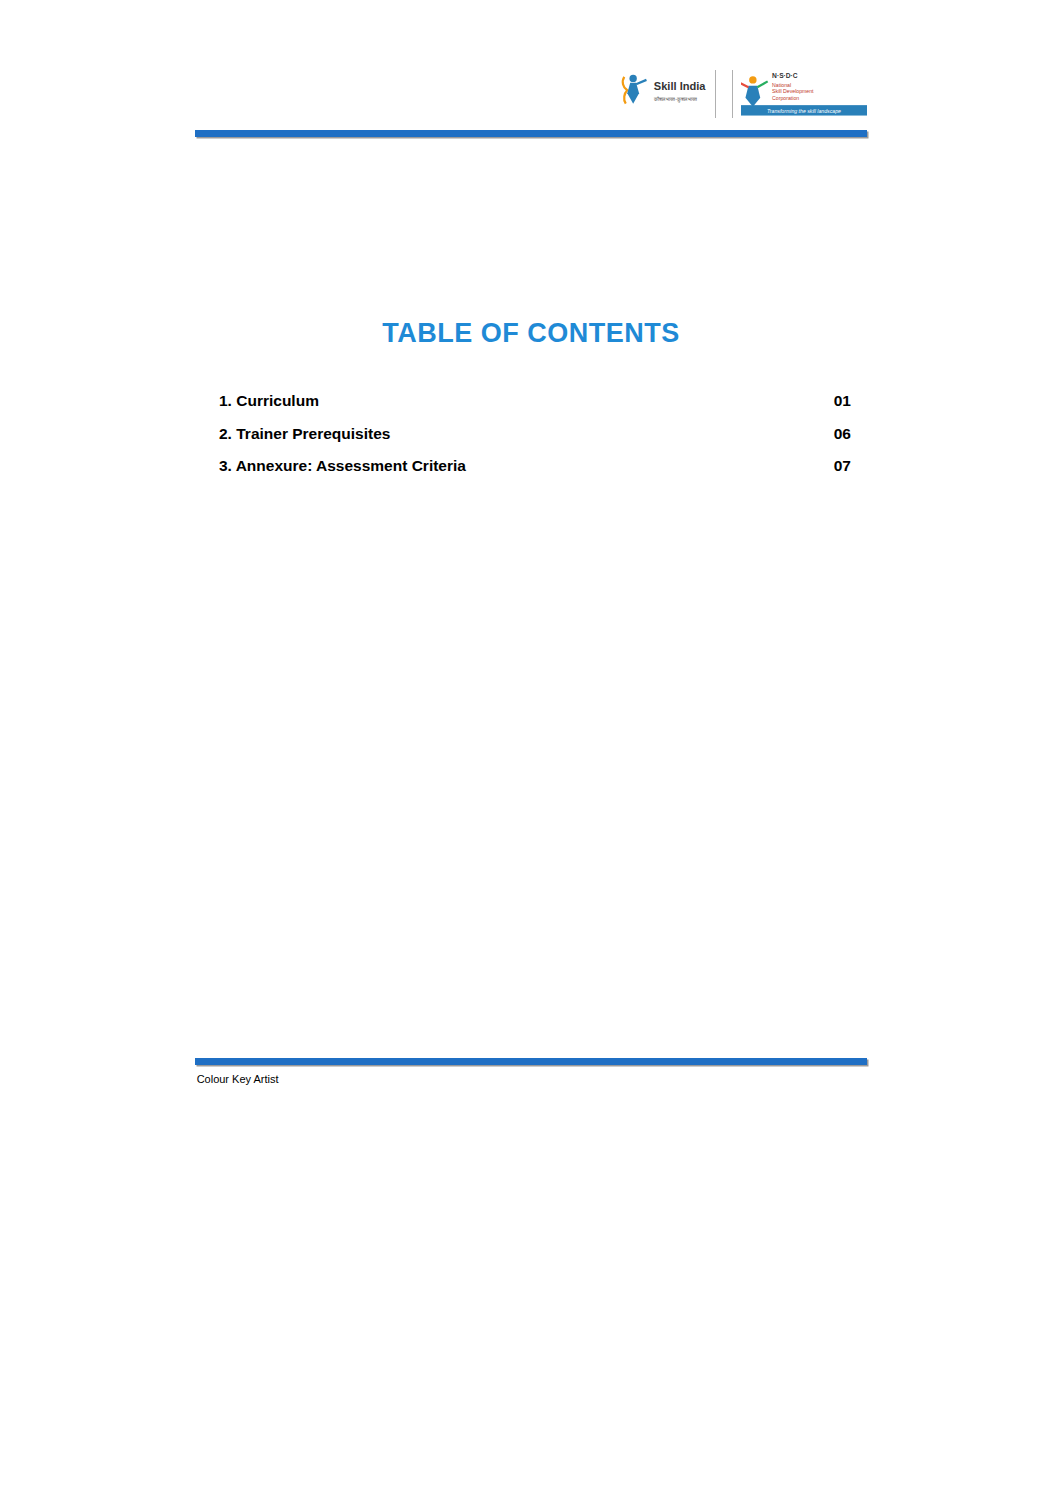TABLE OF CONTENTS
1. Curriculum 01
2. Trainer Prerequisites 06
3. Annexure: Assessment Criteria 07
Colour Key Artist